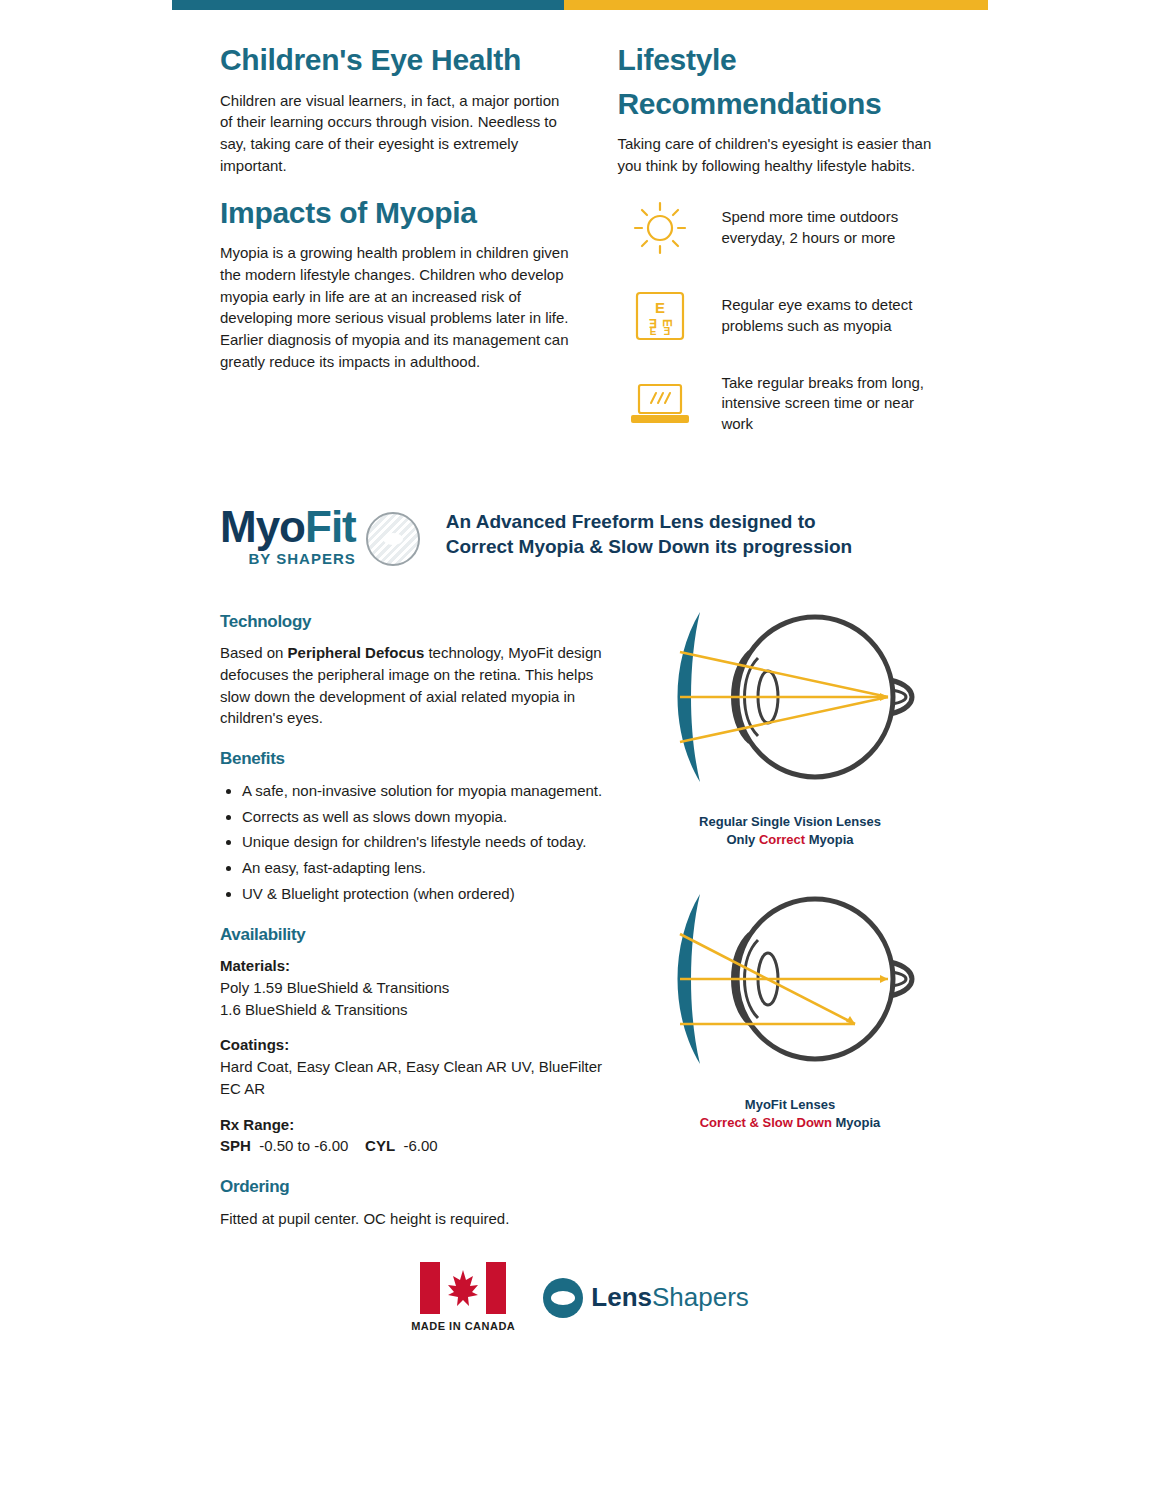Children's Eye Health
Children are visual learners, in fact, a major portion of their learning occurs through vision. Needless to say, taking care of their eyesight is extremely important.
Impacts of Myopia
Myopia is a growing health problem in children given the modern lifestyle changes. Children who develop myopia early in life are at an increased risk of developing more serious visual problems later in life. Earlier diagnosis of myopia and its management can greatly reduce its impacts in adulthood.
Lifestyle
Recommendations
Taking care of children's eyesight is easier than you think by following healthy lifestyle habits.
Spend more time outdoors everyday, 2 hours or more
E E E E E
Regular eye exams to detect problems such as myopia
Take regular breaks from long, intensive screen time or near work
MyoFit
BY SHAPERS
An Advanced Freeform Lens designed to
Correct Myopia & Slow Down its progression
Technology
Based on Peripheral Defocus technology, MyoFit design defocuses the peripheral image on the retina. This helps slow down the development of axial related myopia in children's eyes.
Benefits
A safe, non-invasive solution for myopia management.
Corrects as well as slows down myopia.
Unique design for children's lifestyle needs of today.
An easy, fast-adapting lens.
UV & Bluelight protection (when ordered)
Availability
Materials:
Poly 1.59 BlueShield & Transitions
1.6 BlueShield & Transitions
Coatings:
Hard Coat, Easy Clean AR, Easy Clean AR UV, BlueFilter EC AR
Rx Range:
SPH -0.50 to -6.00 CYL -6.00
Ordering
Fitted at pupil center. OC height is required.
Regular Single Vision Lenses
Only Correct Myopia
MyoFit Lenses
Correct & Slow Down Myopia
MADE IN CANADA
Lens Shapers